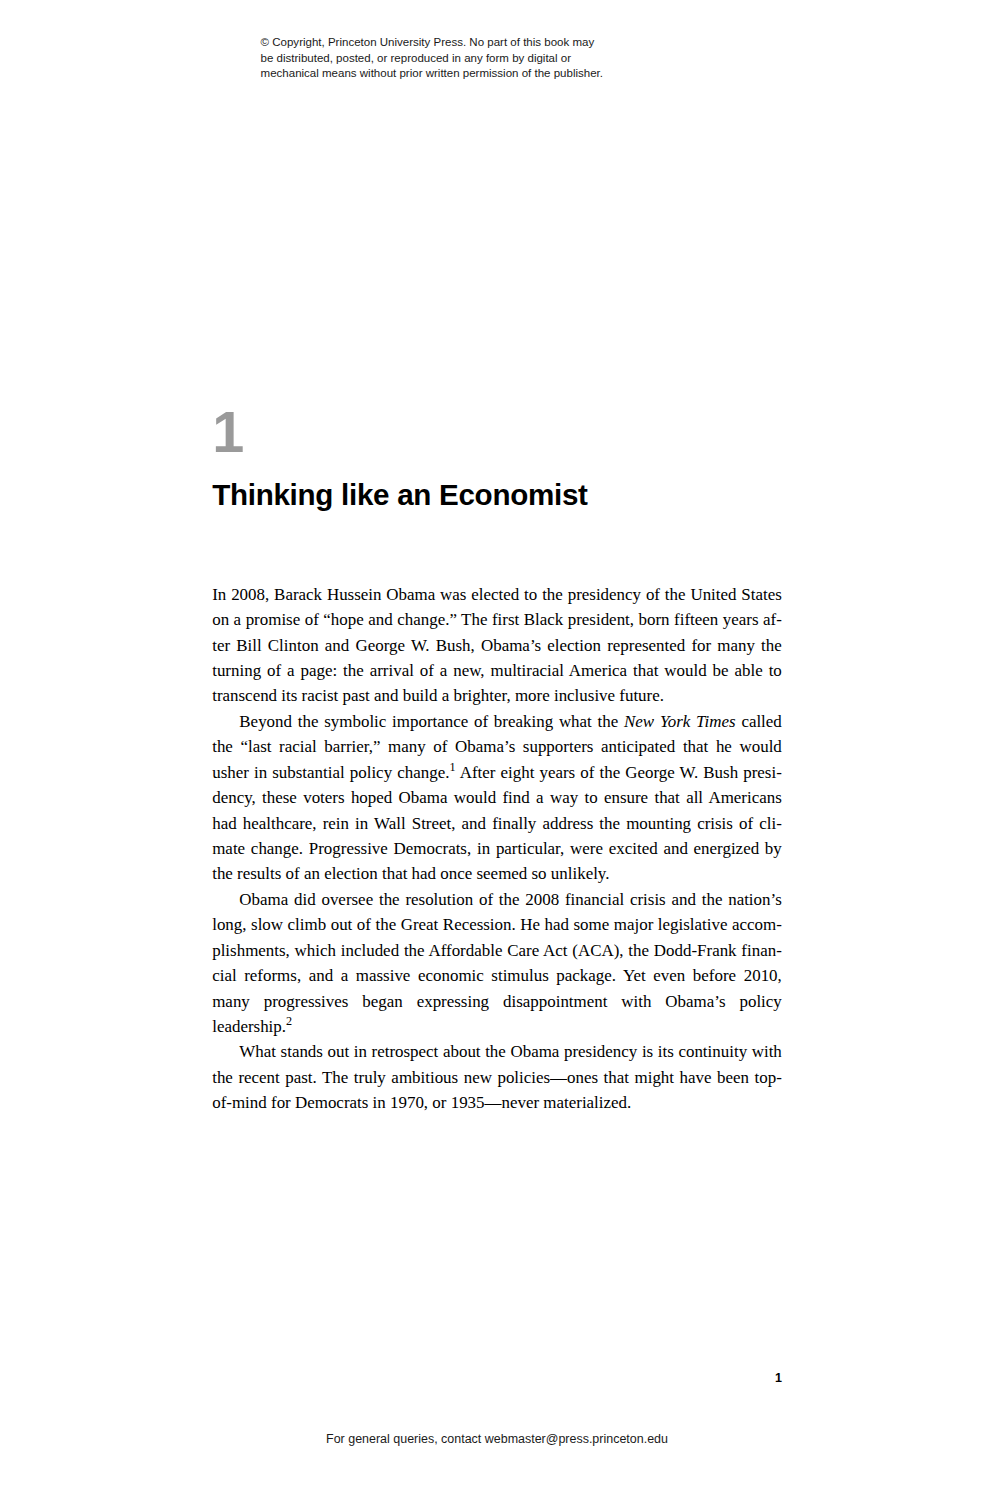© Copyright, Princeton University Press. No part of this book may be distributed, posted, or reproduced in any form by digital or mechanical means without prior written permission of the publisher.
1
Thinking like an Economist
In 2008, Barack Hussein Obama was elected to the presidency of the United States on a promise of “hope and change.” The first Black president, born fifteen years after Bill Clinton and George W. Bush, Obama’s election represented for many the turning of a page: the arrival of a new, multiracial America that would be able to transcend its racist past and build a brighter, more inclusive future.
Beyond the symbolic importance of breaking what the New York Times called the “last racial barrier,” many of Obama’s supporters anticipated that he would usher in substantial policy change.1 After eight years of the George W. Bush presidency, these voters hoped Obama would find a way to ensure that all Americans had healthcare, rein in Wall Street, and finally address the mounting crisis of climate change. Progressive Democrats, in particular, were excited and energized by the results of an election that had once seemed so unlikely.
Obama did oversee the resolution of the 2008 financial crisis and the nation’s long, slow climb out of the Great Recession. He had some major legislative accomplishments, which included the Affordable Care Act (ACA), the Dodd-Frank financial reforms, and a massive economic stimulus package. Yet even before 2010, many progressives began expressing disappointment with Obama’s policy leadership.2
What stands out in retrospect about the Obama presidency is its continuity with the recent past. The truly ambitious new policies—ones that might have been top-of-mind for Democrats in 1970, or 1935—never materialized.
1
For general queries, contact webmaster@press.princeton.edu